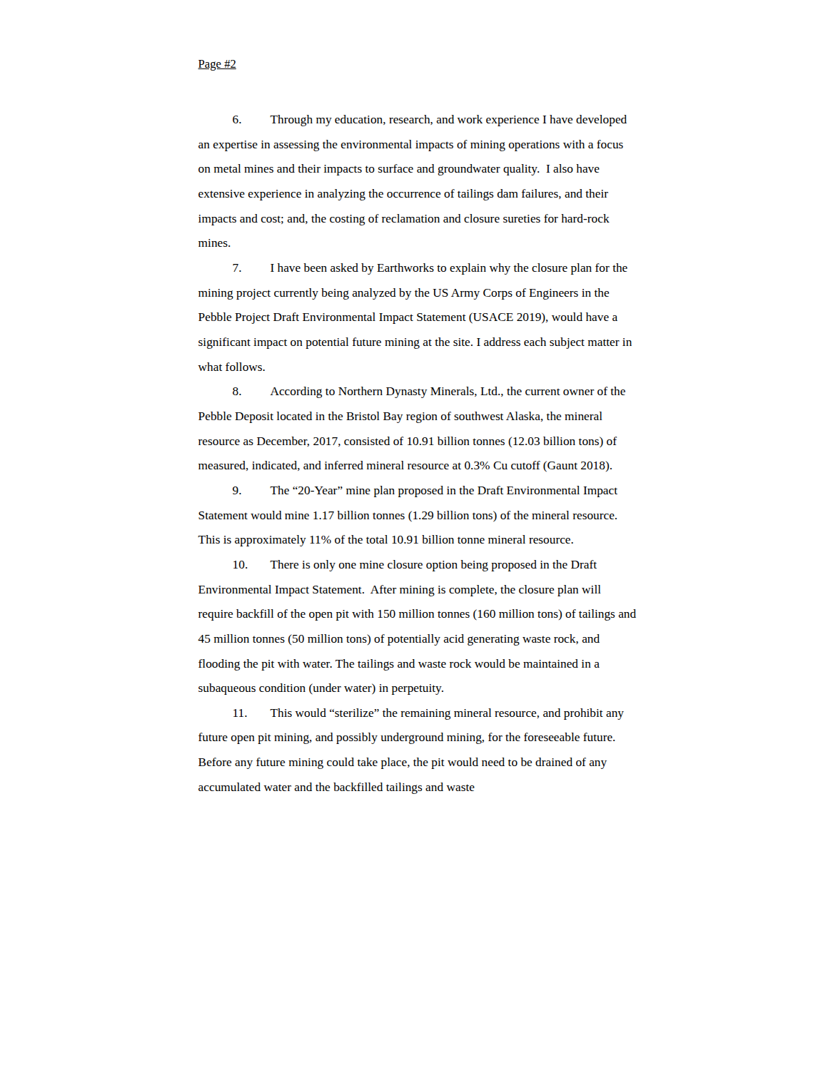Page #2
6. Through my education, research, and work experience I have developed an expertise in assessing the environmental impacts of mining operations with a focus on metal mines and their impacts to surface and groundwater quality. I also have extensive experience in analyzing the occurrence of tailings dam failures, and their impacts and cost; and, the costing of reclamation and closure sureties for hard-rock mines.
7. I have been asked by Earthworks to explain why the closure plan for the mining project currently being analyzed by the US Army Corps of Engineers in the Pebble Project Draft Environmental Impact Statement (USACE 2019), would have a significant impact on potential future mining at the site. I address each subject matter in what follows.
8. According to Northern Dynasty Minerals, Ltd., the current owner of the Pebble Deposit located in the Bristol Bay region of southwest Alaska, the mineral resource as December, 2017, consisted of 10.91 billion tonnes (12.03 billion tons) of measured, indicated, and inferred mineral resource at 0.3% Cu cutoff (Gaunt 2018).
9. The “20-Year” mine plan proposed in the Draft Environmental Impact Statement would mine 1.17 billion tonnes (1.29 billion tons) of the mineral resource. This is approximately 11% of the total 10.91 billion tonne mineral resource.
10. There is only one mine closure option being proposed in the Draft Environmental Impact Statement. After mining is complete, the closure plan will require backfill of the open pit with 150 million tonnes (160 million tons) of tailings and 45 million tonnes (50 million tons) of potentially acid generating waste rock, and flooding the pit with water. The tailings and waste rock would be maintained in a subaqueous condition (under water) in perpetuity.
11. This would “sterilize” the remaining mineral resource, and prohibit any future open pit mining, and possibly underground mining, for the foreseeable future. Before any future mining could take place, the pit would need to be drained of any accumulated water and the backfilled tailings and waste